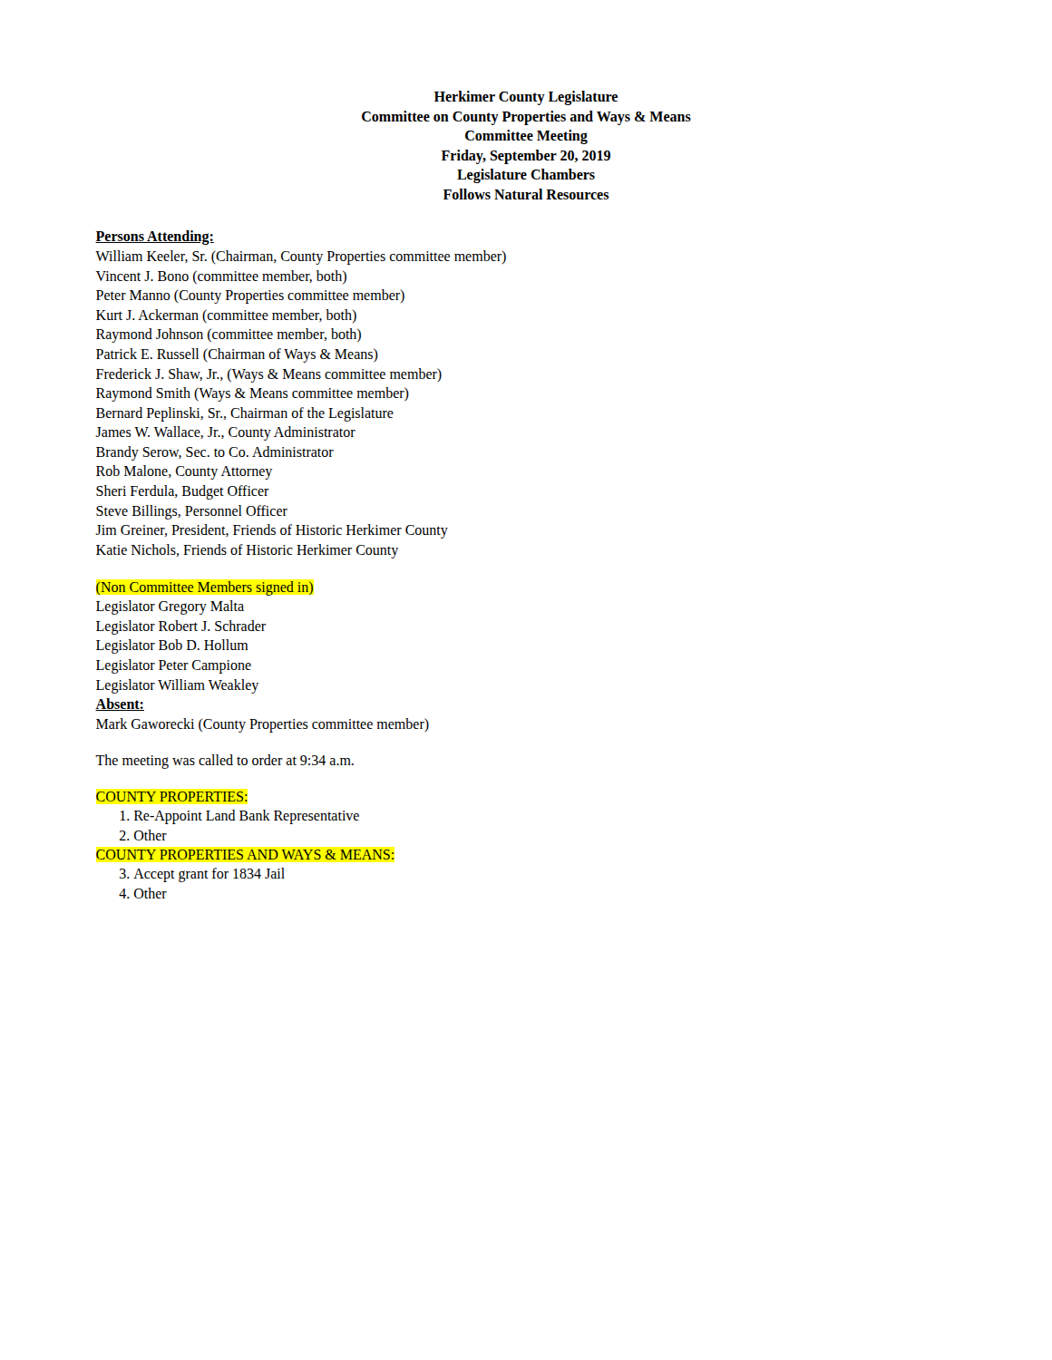Herkimer County Legislature
Committee on County Properties and Ways & Means
Committee Meeting
Friday, September 20, 2019
Legislature Chambers
Follows Natural Resources
Persons Attending:
William Keeler, Sr. (Chairman, County Properties committee member)
Vincent J. Bono (committee member, both)
Peter Manno (County Properties committee member)
Kurt J. Ackerman (committee member, both)
Raymond Johnson (committee member, both)
Patrick E. Russell (Chairman of Ways & Means)
Frederick J. Shaw, Jr., (Ways & Means committee member)
Raymond Smith (Ways & Means committee member)
Bernard Peplinski, Sr., Chairman of the Legislature
James W. Wallace, Jr., County Administrator
Brandy Serow, Sec. to Co. Administrator
Rob Malone, County Attorney
Sheri Ferdula, Budget Officer
Steve Billings, Personnel Officer
Jim Greiner, President, Friends of Historic Herkimer County
Katie Nichols, Friends of Historic Herkimer County
(Non Committee Members signed in)
Legislator Gregory Malta
Legislator Robert J. Schrader
Legislator Bob D. Hollum
Legislator Peter Campione
Legislator William Weakley
Absent:
Mark Gaworecki (County Properties committee member)
The meeting was called to order at 9:34 a.m.
COUNTY PROPERTIES:
Re-Appoint Land Bank Representative
Other
COUNTY PROPERTIES AND WAYS & MEANS:
Accept grant for 1834 Jail
Other